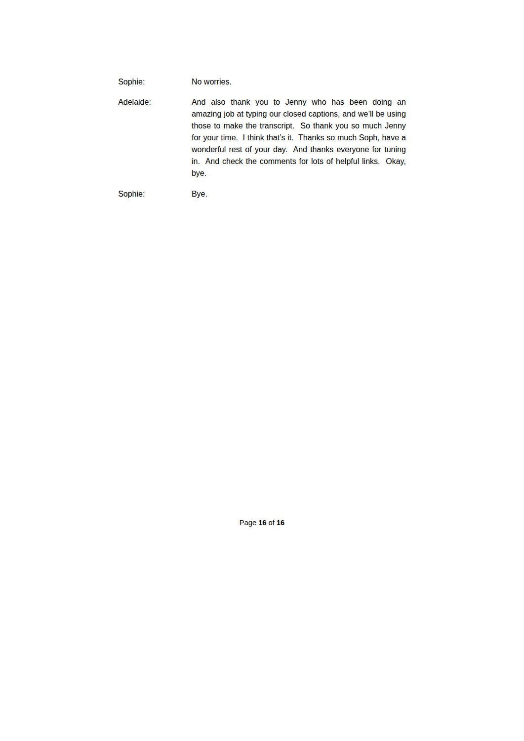Sophie:
No worries.
Adelaide:
And also thank you to Jenny who has been doing an amazing job at typing our closed captions, and we’ll be using those to make the transcript. So thank you so much Jenny for your time. I think that’s it. Thanks so much Soph, have a wonderful rest of your day. And thanks everyone for tuning in. And check the comments for lots of helpful links. Okay, bye.
Sophie:
Bye.
Page 16 of 16